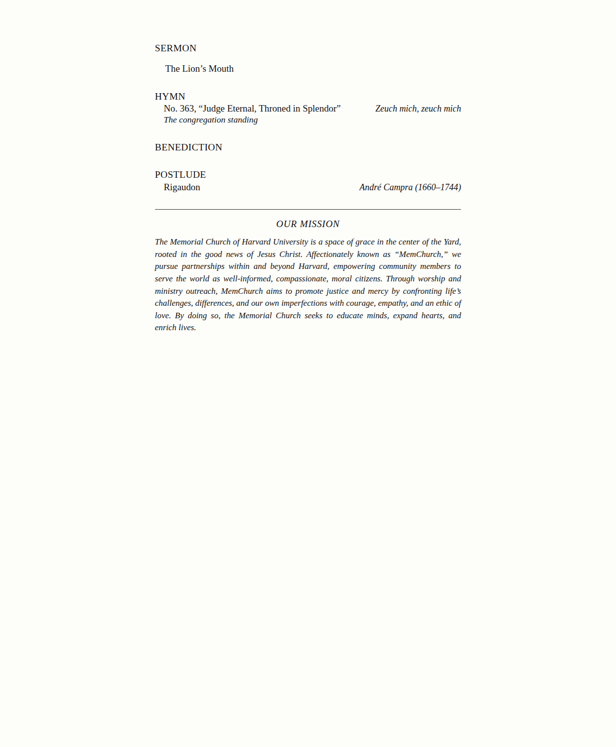SERMON
The Lion’s Mouth
HYMN
No. 363, “Judge Eternal, Throned in Splendor” Zeuch mich, zeuch mich
The congregation standing
BENEDICTION
POSTLUDE
Rigaudon André Campra (1660–1744)
OUR MISSION
The Memorial Church of Harvard University is a space of grace in the center of the Yard, rooted in the good news of Jesus Christ. Affectionately known as “MemChurch,” we pursue partnerships within and beyond Harvard, empowering community members to serve the world as well-informed, compassionate, moral citizens. Through worship and ministry outreach, MemChurch aims to promote justice and mercy by confronting life’s challenges, differences, and our own imperfections with courage, empathy, and an ethic of love. By doing so, the Memorial Church seeks to educate minds, expand hearts, and enrich lives.